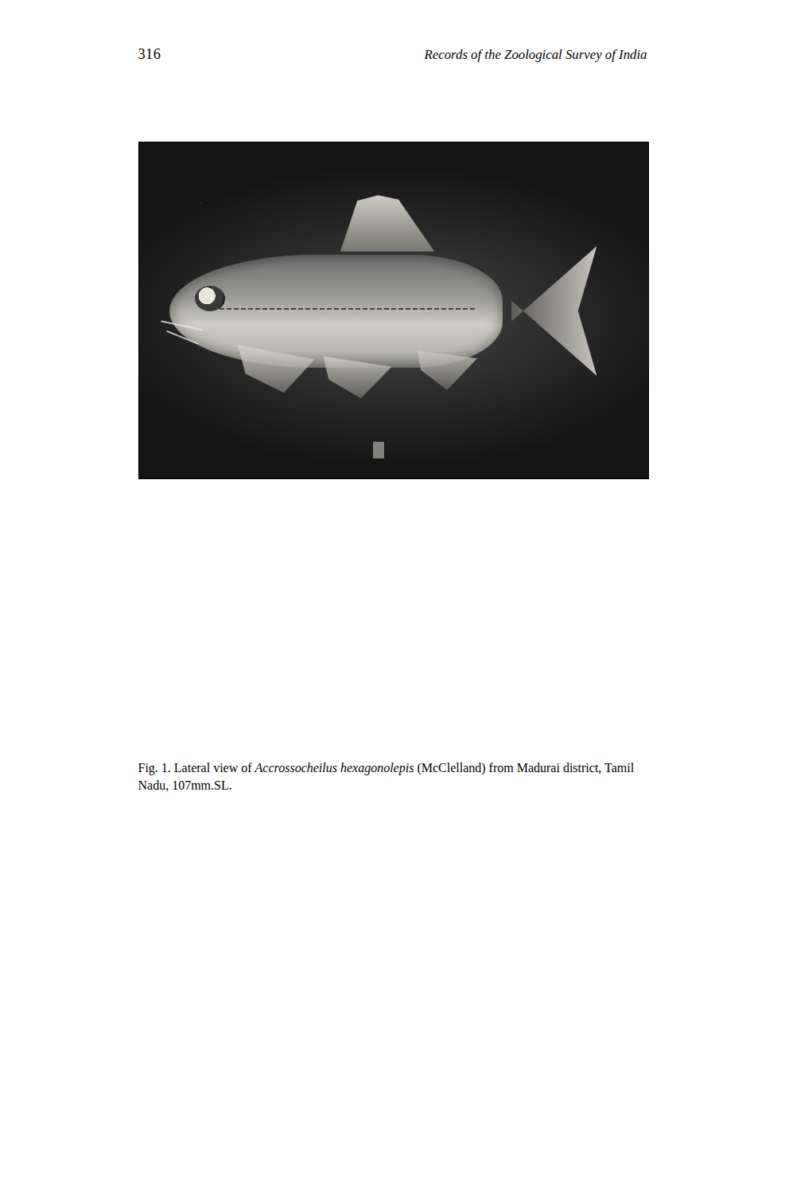316
Records of the Zoological Survey of India
Fig. 1. Lateral view of Accrossocheilus hexagonolepis (McClelland) from Madurai district, Tamil Nadu, 107mm.SL.